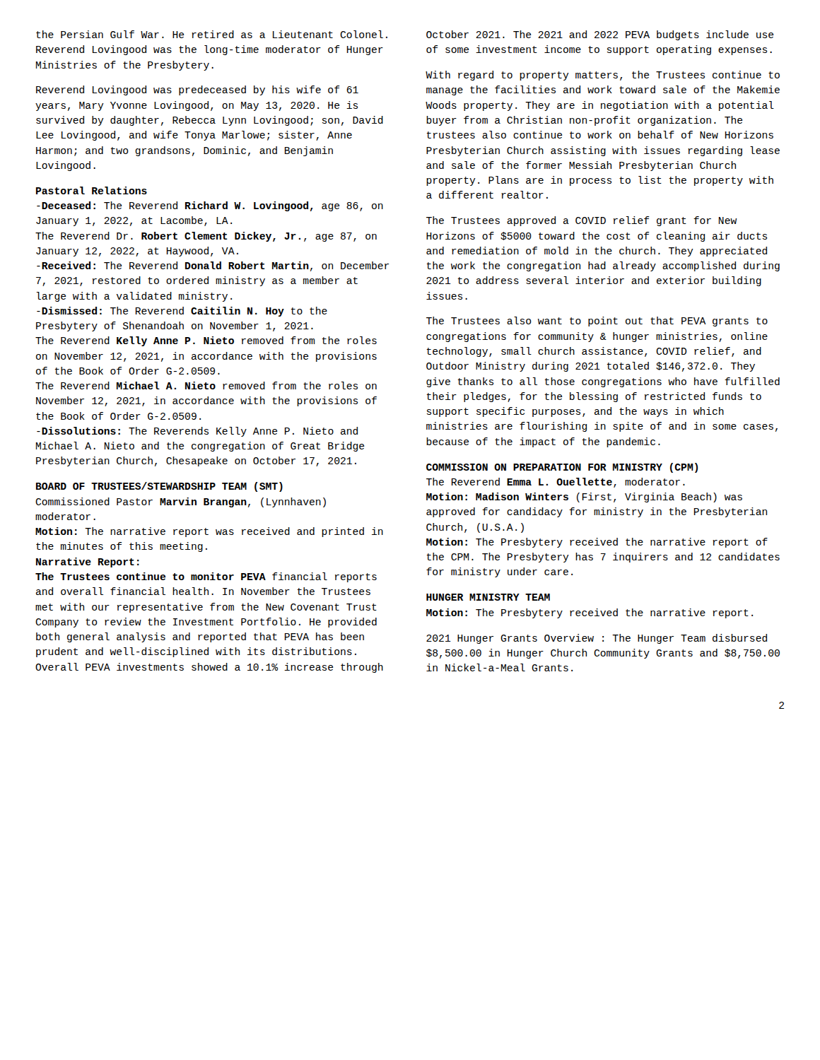the Persian Gulf War. He retired as a Lieutenant Colonel. Reverend Lovingood was the long-time moderator of Hunger Ministries of the Presbytery.
Reverend Lovingood was predeceased by his wife of 61 years, Mary Yvonne Lovingood, on May 13, 2020. He is survived by daughter, Rebecca Lynn Lovingood; son, David Lee Lovingood, and wife Tonya Marlowe; sister, Anne Harmon; and two grandsons, Dominic, and Benjamin Lovingood.
Pastoral Relations
-Deceased: The Reverend Richard W. Lovingood, age 86, on January 1, 2022, at Lacombe, LA.
The Reverend Dr. Robert Clement Dickey, Jr., age 87, on January 12, 2022, at Haywood, VA.
-Received: The Reverend Donald Robert Martin, on December 7, 2021, restored to ordered ministry as a member at large with a validated ministry.
-Dismissed: The Reverend Caitilin N. Hoy to the Presbytery of Shenandoah on November 1, 2021.
The Reverend Kelly Anne P. Nieto removed from the roles on November 12, 2021, in accordance with the provisions of the Book of Order G-2.0509.
The Reverend Michael A. Nieto removed from the roles on November 12, 2021, in accordance with the provisions of the Book of Order G-2.0509.
-Dissolutions: The Reverends Kelly Anne P. Nieto and Michael A. Nieto and the congregation of Great Bridge Presbyterian Church, Chesapeake on October 17, 2021.
BOARD OF TRUSTEES/STEWARDSHIP TEAM (SMT)
Commissioned Pastor Marvin Brangan, (Lynnhaven) moderator.
Motion: The narrative report was received and printed in the minutes of this meeting.
Narrative Report:
The Trustees continue to monitor PEVA financial reports and overall financial health. In November the Trustees met with our representative from the New Covenant Trust Company to review the Investment Portfolio. He provided both general analysis and reported that PEVA has been prudent and well-disciplined with its distributions. Overall PEVA investments showed a 10.1% increase through October 2021. The 2021 and 2022 PEVA budgets include use of some investment income to support operating expenses.
With regard to property matters, the Trustees continue to manage the facilities and work toward sale of the Makemie Woods property. They are in negotiation with a potential buyer from a Christian non-profit organization. The trustees also continue to work on behalf of New Horizons Presbyterian Church assisting with issues regarding lease and sale of the former Messiah Presbyterian Church property. Plans are in process to list the property with a different realtor.
The Trustees approved a COVID relief grant for New Horizons of $5000 toward the cost of cleaning air ducts and remediation of mold in the church. They appreciated the work the congregation had already accomplished during 2021 to address several interior and exterior building issues.
The Trustees also want to point out that PEVA grants to congregations for community & hunger ministries, online technology, small church assistance, COVID relief, and Outdoor Ministry during 2021 totaled $146,372.0. They give thanks to all those congregations who have fulfilled their pledges, for the blessing of restricted funds to support specific purposes, and the ways in which ministries are flourishing in spite of and in some cases, because of the impact of the pandemic.
COMMISSION ON PREPARATION FOR MINISTRY (CPM)
The Reverend Emma L. Ouellette, moderator.
Motion: Madison Winters (First, Virginia Beach) was approved for candidacy for ministry in the Presbyterian Church, (U.S.A.)
Motion: The Presbytery received the narrative report of the CPM. The Presbytery has 7 inquirers and 12 candidates for ministry under care.
HUNGER MINISTRY TEAM
Motion: The Presbytery received the narrative report.
2021 Hunger Grants Overview : The Hunger Team disbursed $8,500.00 in Hunger Church Community Grants and $8,750.00 in Nickel-a-Meal Grants.
2